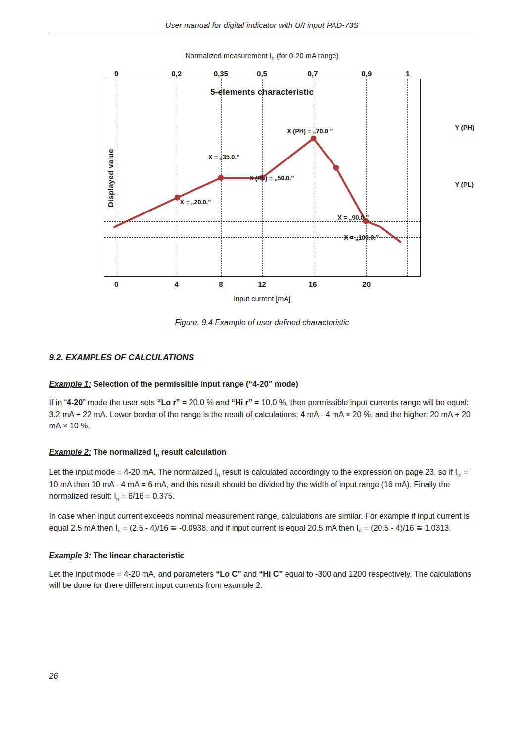User manual for digital indicator with U/I input PAD-73S
Normalized measurement In (for 0-20 mA range)
0 0,2 0,35 0,5 0,7 0,9 1
5-elements characteristic
X (PH) = „70.0 ” X = „35.0.” X (PL) = „50.0.” X = „20.0.” X = „90.0.” X = „100.0.”
Displayed value
Y (PH) Y (PL)
0 4 8 12 16 20
Input current [mA]
Figure. 9.4 Example of user defined characteristic
9.2. EXAMPLES OF CALCULATIONS
Example 1: Selection of the permissible input range (“4-20” mode)
If in “4-20” mode the user sets “Lo r” = 20.0 % and “Hi r” = 10.0 %, then permissible input currents range will be equal: 3.2 mA ÷ 22 mA. Lower border of the range is the result of calculations: 4 mA - 4 mA × 20 %, and the higher: 20 mA + 20 mA × 10 %.
Example 2: The normalized In result calculation
Let the input mode = 4-20 mA. The normalized In result is calculated accordingly to the expression on page 23, so if Iin = 10 mA then 10 mA - 4 mA = 6 mA, and this result should be divided by the width of input range (16 mA). Finally the normalized result: In = 6/16 = 0.375.
In case when input current exceeds nominal measurement range, calculations are similar. For example if input current is equal 2.5 mA then In = (2.5 - 4)/16 ≅ -0.0938, and if input current is equal 20.5 mA then In = (20.5 - 4)/16 ≅ 1.0313.
Example 3: The linear characteristic
Let the input mode = 4-20 mA, and parameters “Lo C” and “Hi C” equal to -300 and 1200 respectively. The calculations will be done for there different input currents from example 2.
26